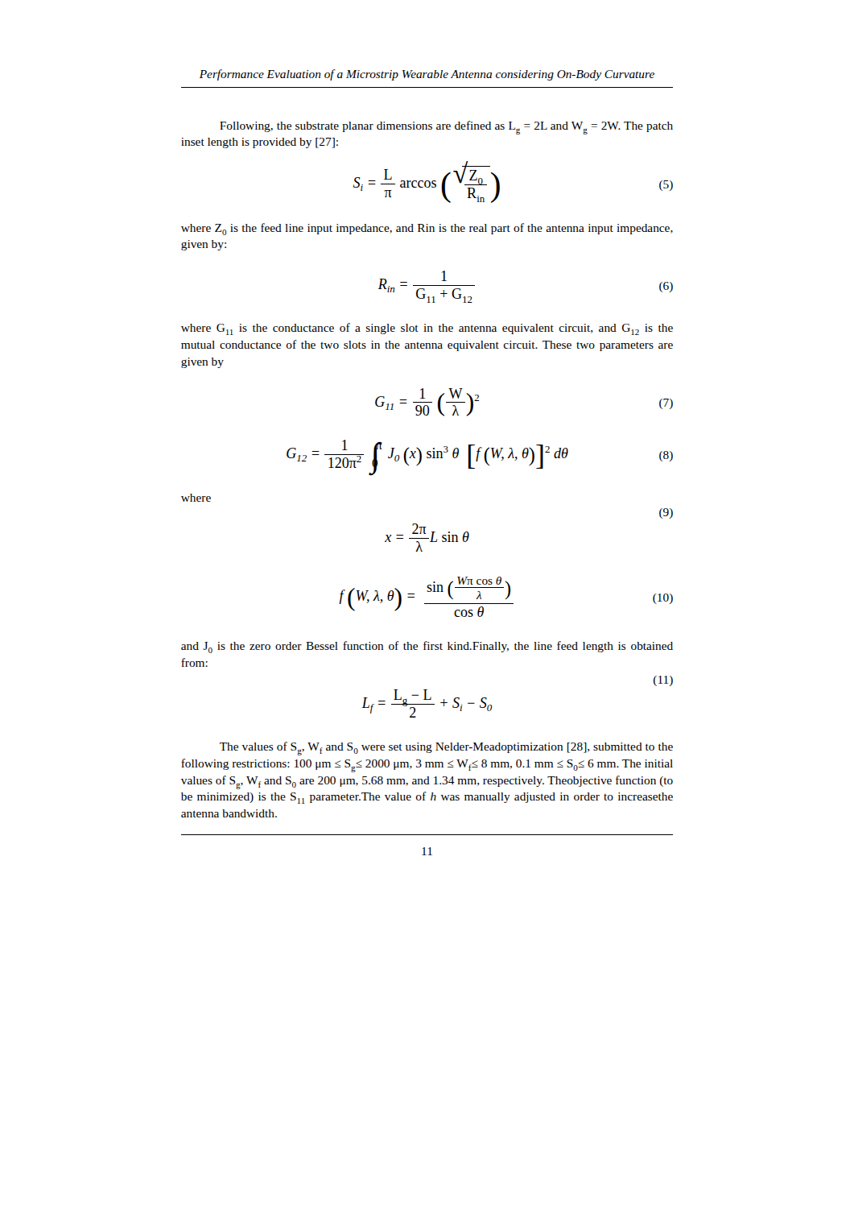Performance Evaluation of a Microstrip Wearable Antenna considering On-Body Curvature
Following, the substrate planar dimensions are defined as Lg = 2L and Wg = 2W. The patch inset length is provided by [27]:
Si = Lπ arccos (Z0 Rin) (5)
where Z0 is the feed line input impedance, and Rin is the real part of the antenna input impedance, given by:
Rin = 1 G11 + G12 (6)
where G11 is the conductance of a single slot in the antenna equivalent circuit, and G12 is the mutual conductance of the two slots in the antenna equivalent circuit. These two parameters are given by
G11 = 190 (Wλ)2 (7)
G12 = 1120π2 ∫π 0 J0 (x) sin3 θ [f (W, λ, θ)]2 dθ (8)
where
x = 2π λ L sin θ (9)
f (W, λ, θ) = sin (Wπ cos θ λ) cos θ (10)
and J0 is the zero order Bessel function of the first kind.Finally, the line feed length is obtained from:
Lf = Lg − L 2 + Si − S0 (11)
The values of Sg, Wf and S0 were set using Nelder-Meadoptimization [28], submitted to the following restrictions: 100 μm ≤ Sg≤ 2000 μm, 3 mm ≤ Wf≤ 8 mm, 0.1 mm ≤ S0≤ 6 mm. The initial values of Sg, Wf and S0 are 200 μm, 5.68 mm, and 1.34 mm, respectively. Theobjective function (to be minimized) is the S11 parameter.The value of h was manually adjusted in order to increasethe antenna bandwidth.
11